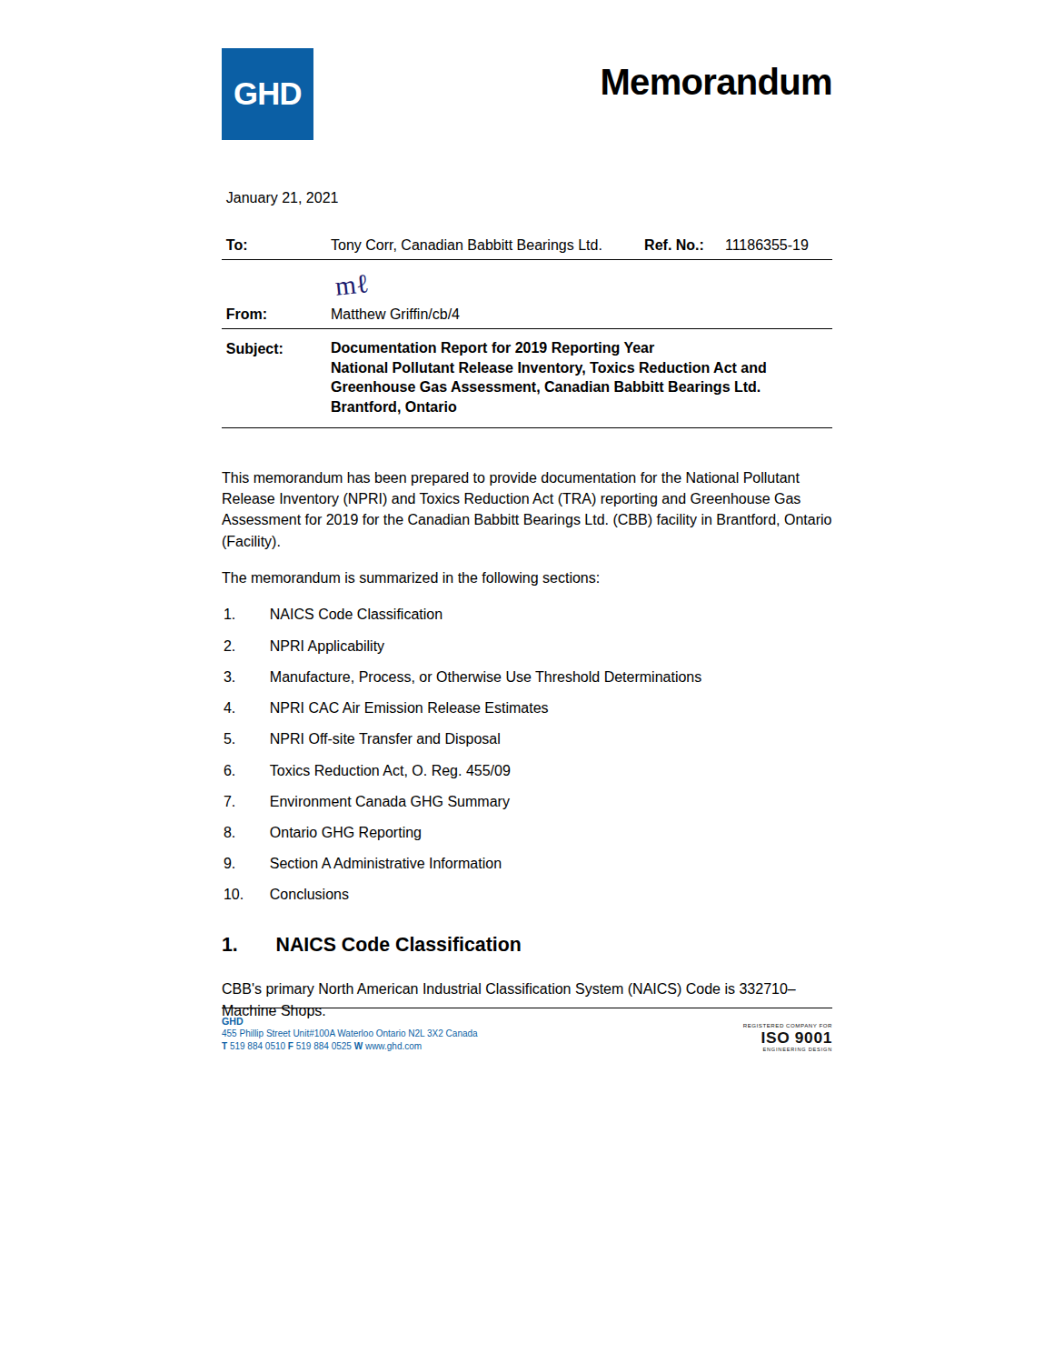GHD
Memorandum
January 21, 2021
To:
Tony Corr, Canadian Babbitt Bearings Ltd.
Ref. No.:
11186355-19
mℓ
From:
Matthew Griffin/cb/4
Subject:
Documentation Report for 2019 Reporting Year
National Pollutant Release Inventory, Toxics Reduction Act and
Greenhouse Gas Assessment, Canadian Babbitt Bearings Ltd.
Brantford, Ontario
This memorandum has been prepared to provide documentation for the National Pollutant Release Inventory (NPRI) and Toxics Reduction Act (TRA) reporting and Greenhouse Gas Assessment for 2019 for the Canadian Babbitt Bearings Ltd. (CBB) facility in Brantford, Ontario (Facility).
The memorandum is summarized in the following sections:
NAICS Code Classification
NPRI Applicability
Manufacture, Process, or Otherwise Use Threshold Determinations
NPRI CAC Air Emission Release Estimates
NPRI Off-site Transfer and Disposal
Toxics Reduction Act, O. Reg. 455/09
Environment Canada GHG Summary
Ontario GHG Reporting
Section A Administrative Information
Conclusions
1. NAICS Code Classification
CBB's primary North American Industrial Classification System (NAICS) Code is 332710– Machine Shops.
GHD
455 Phillip Street Unit#100A Waterloo Ontario N2L 3X2 Canada
T 519 884 0510 F 519 884 0525 W www.ghd.com
Registered Company For
ISO 9001
Engineering Design